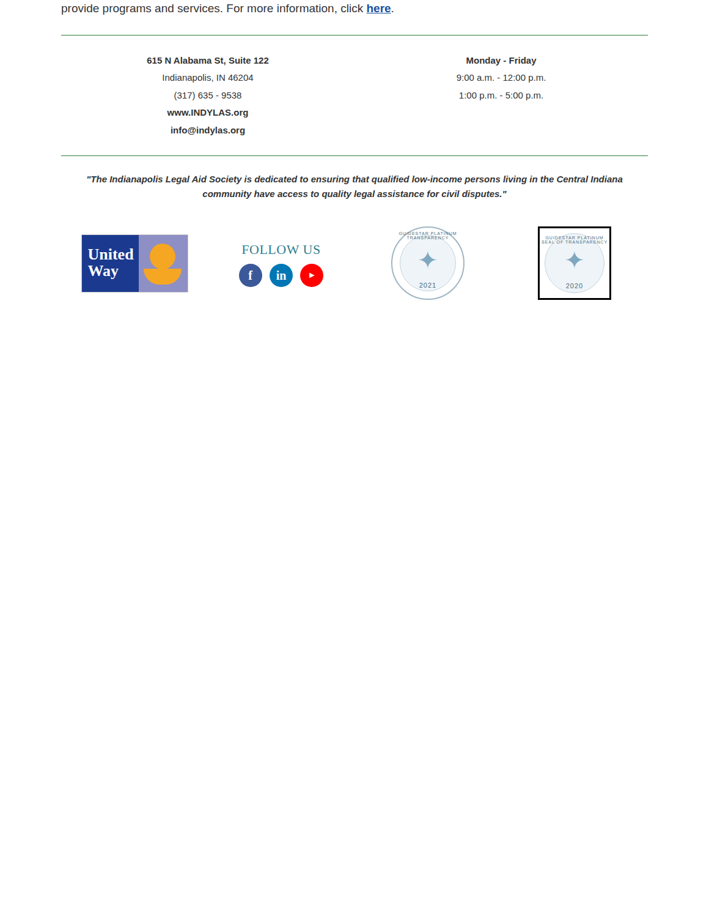provide programs and services. For more information, click here.
| 615 N Alabama St, Suite 122 Indianapolis, IN 46204 (317) 635 - 9538 www.INDYLAS.org info@indylas.org | Monday - Friday 9:00 a.m. - 12:00 p.m. 1:00 p.m. - 5:00 p.m. |
"The Indianapolis Legal Aid Society is dedicated to ensuring that qualified low-income persons living in the Central Indiana community have access to quality legal assistance for civil disputes."
| United Way | FOLLOW US f in ► | Guidestar Platinum Transparency ✦ 2021 | Guidestar Platinum Seal of Transparency ✦ 2020 |